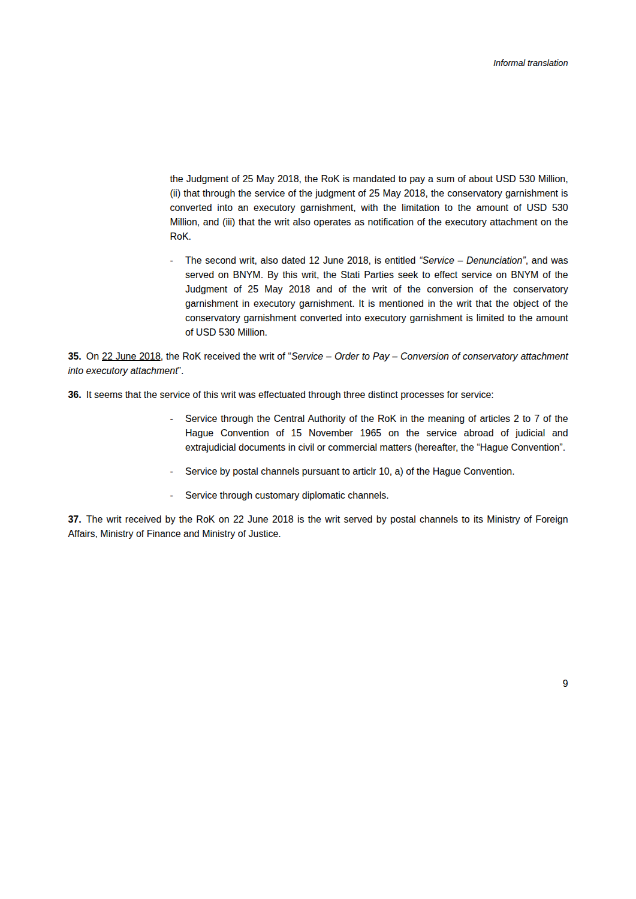Informal translation
the Judgment of 25 May 2018, the RoK is mandated to pay a sum of about USD 530 Million, (ii) that through the service of the judgment of 25 May 2018, the conservatory garnishment is converted into an executory garnishment, with the limitation to the amount of USD 530 Million, and (iii) that the writ also operates as notification of the executory attachment on the RoK.
The second writ, also dated 12 June 2018, is entitled “Service – Denunciation”, and was served on BNYM. By this writ, the Stati Parties seek to effect service on BNYM of the Judgment of 25 May 2018 and of the writ of the conversion of the conservatory garnishment in executory garnishment. It is mentioned in the writ that the object of the conservatory garnishment converted into executory garnishment is limited to the amount of USD 530 Million.
35. On 22 June 2018, the RoK received the writ of “Service – Order to Pay – Conversion of conservatory attachment into executory attachment”.
36. It seems that the service of this writ was effectuated through three distinct processes for service:
Service through the Central Authority of the RoK in the meaning of articles 2 to 7 of the Hague Convention of 15 November 1965 on the service abroad of judicial and extrajudicial documents in civil or commercial matters (hereafter, the “Hague Convention”.
Service by postal channels pursuant to articlr 10, a) of the Hague Convention.
Service through customary diplomatic channels.
37. The writ received by the RoK on 22 June 2018 is the writ served by postal channels to its Ministry of Foreign Affairs, Ministry of Finance and Ministry of Justice.
9